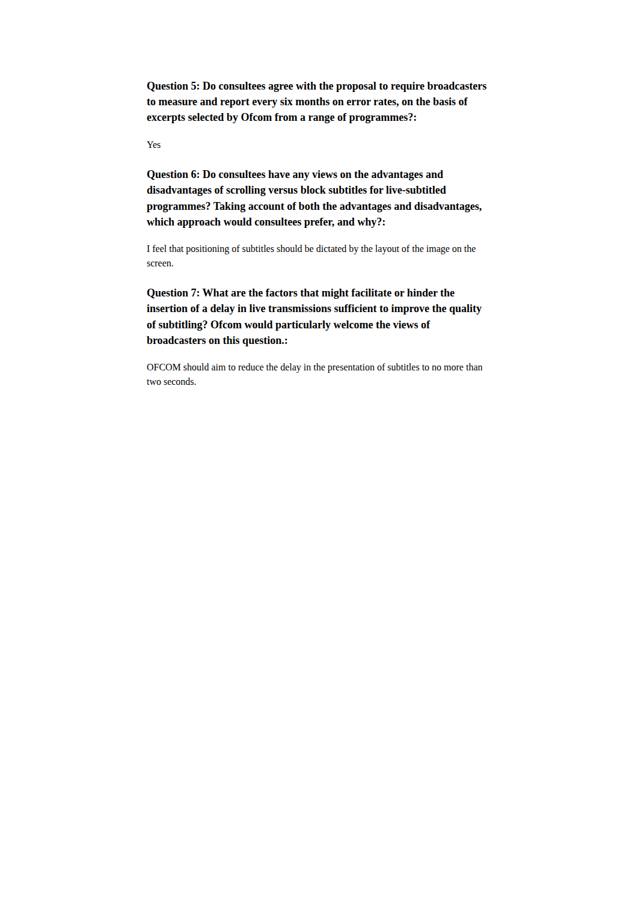Question 5: Do consultees agree with the proposal to require broadcasters to measure and report every six months on error rates, on the basis of excerpts selected by Ofcom from a range of programmes?:
Yes
Question 6: Do consultees have any views on the advantages and disadvantages of scrolling versus block subtitles for live-subtitled programmes? Taking account of both the advantages and disadvantages, which approach would consultees prefer, and why?:
I feel that positioning of subtitles should be dictated by the layout of the image on the screen.
Question 7: What are the factors that might facilitate or hinder the insertion of a delay in live transmissions sufficient to improve the quality of subtitling? Ofcom would particularly welcome the views of broadcasters on this question.:
OFCOM should aim to reduce the delay in the presentation of subtitles to no more than two seconds.